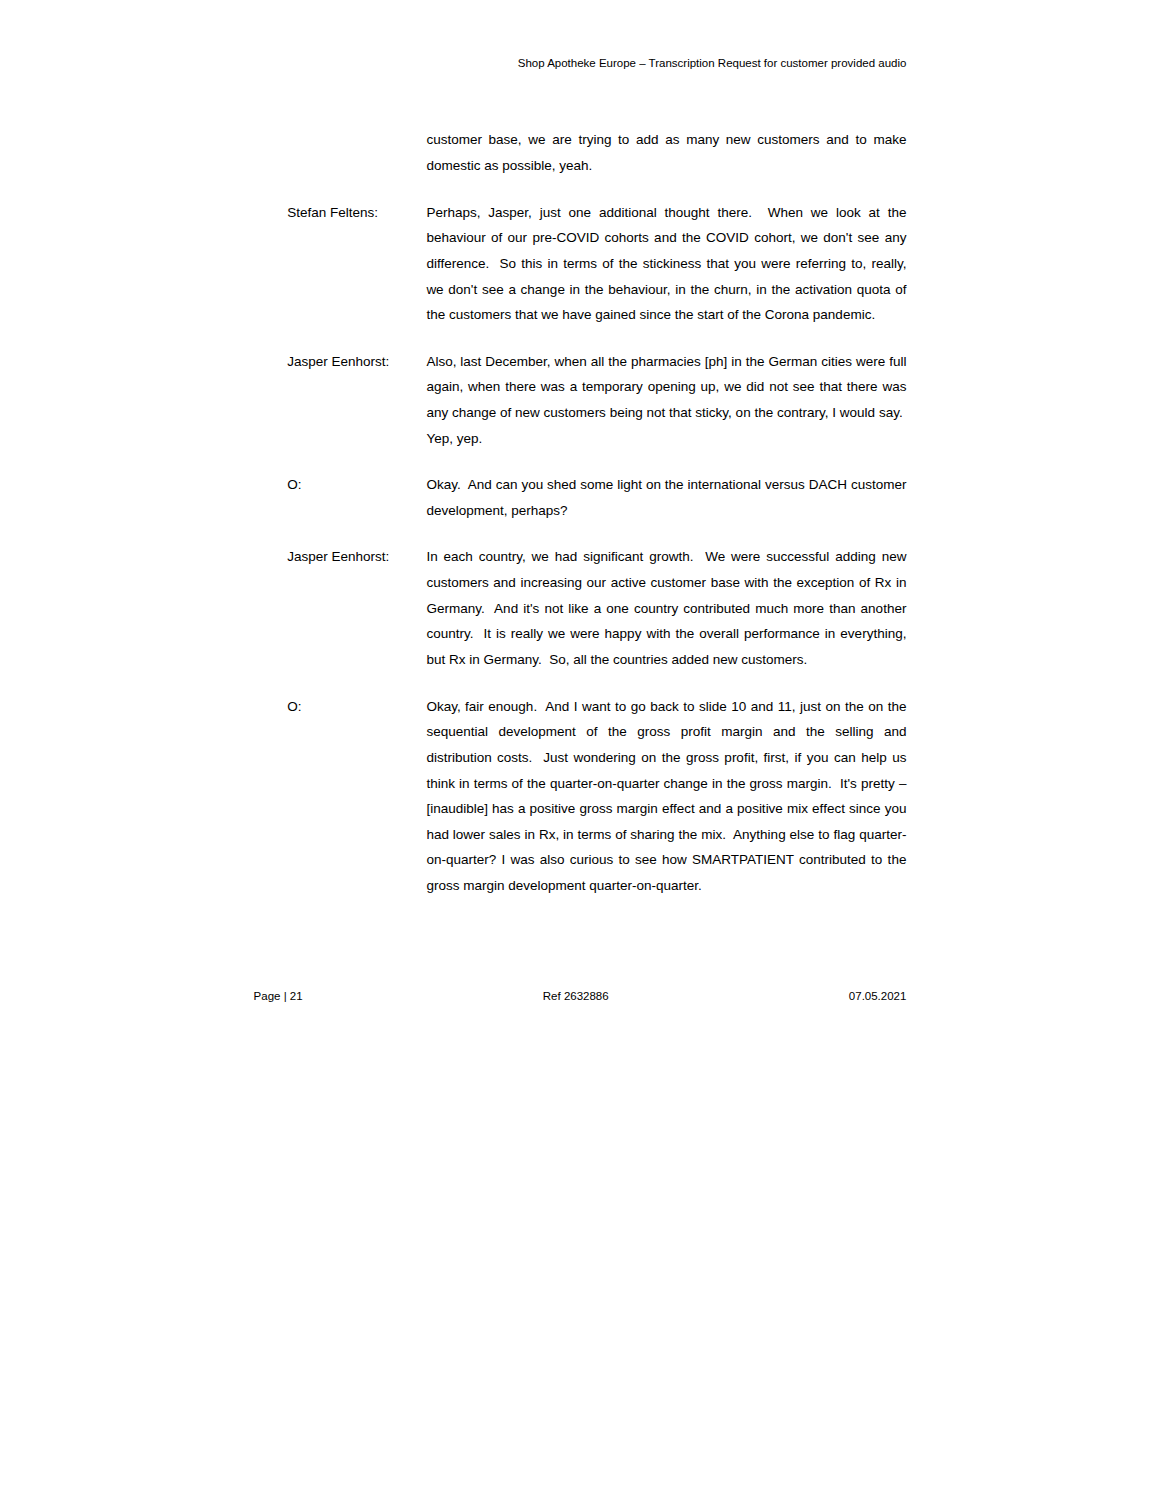Shop Apotheke Europe – Transcription Request for customer provided audio
customer base, we are trying to add as many new customers and to make domestic as possible, yeah.
Stefan Feltens:
Perhaps, Jasper, just one additional thought there. When we look at the behaviour of our pre-COVID cohorts and the COVID cohort, we don't see any difference. So this in terms of the stickiness that you were referring to, really, we don't see a change in the behaviour, in the churn, in the activation quota of the customers that we have gained since the start of the Corona pandemic.
Jasper Eenhorst:
Also, last December, when all the pharmacies [ph] in the German cities were full again, when there was a temporary opening up, we did not see that there was any change of new customers being not that sticky, on the contrary, I would say. Yep, yep.
O:
Okay. And can you shed some light on the international versus DACH customer development, perhaps?
Jasper Eenhorst:
In each country, we had significant growth. We were successful adding new customers and increasing our active customer base with the exception of Rx in Germany. And it's not like a one country contributed much more than another country. It is really we were happy with the overall performance in everything, but Rx in Germany. So, all the countries added new customers.
O:
Okay, fair enough. And I want to go back to slide 10 and 11, just on the on the sequential development of the gross profit margin and the selling and distribution costs. Just wondering on the gross profit, first, if you can help us think in terms of the quarter-on-quarter change in the gross margin. It's pretty – [inaudible] has a positive gross margin effect and a positive mix effect since you had lower sales in Rx, in terms of sharing the mix. Anything else to flag quarter-on-quarter? I was also curious to see how SMARTPATIENT contributed to the gross margin development quarter-on-quarter.
Page | 21 Ref 2632886 07.05.2021